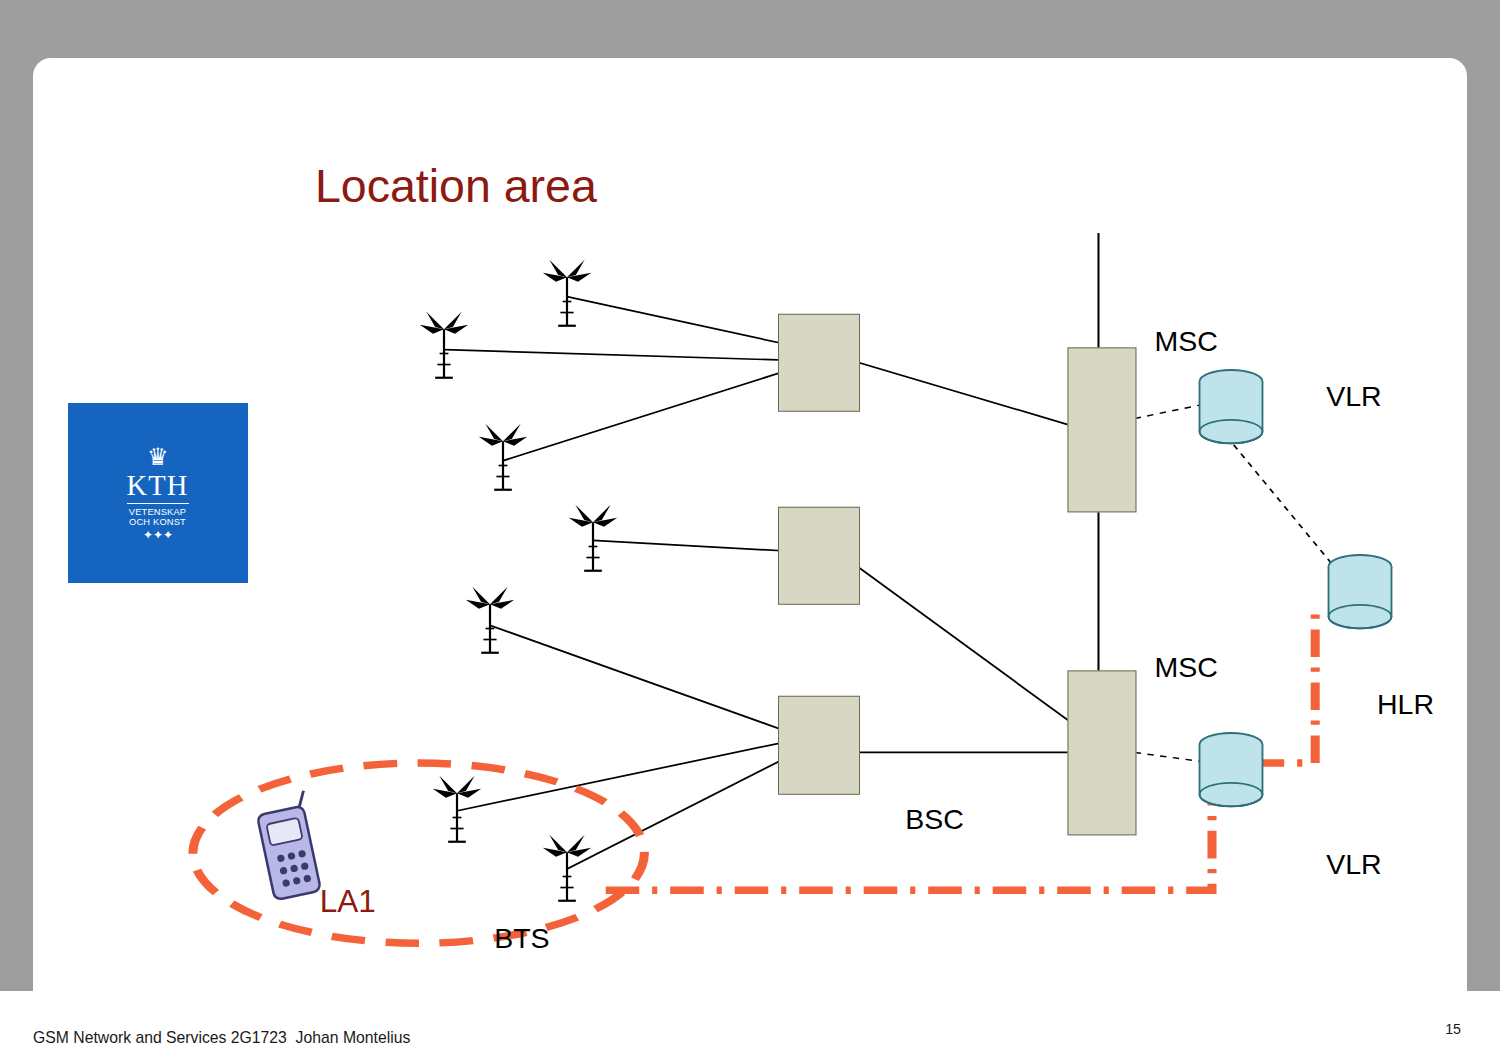Location area
♛
KTH
VETENSKAP
OCH KONST
✦✦✦
MSC
VLR
MSC
HLR
VLR
BSC
BTS
LA1
GSM Network and Services 2G1723 Johan Montelius
15